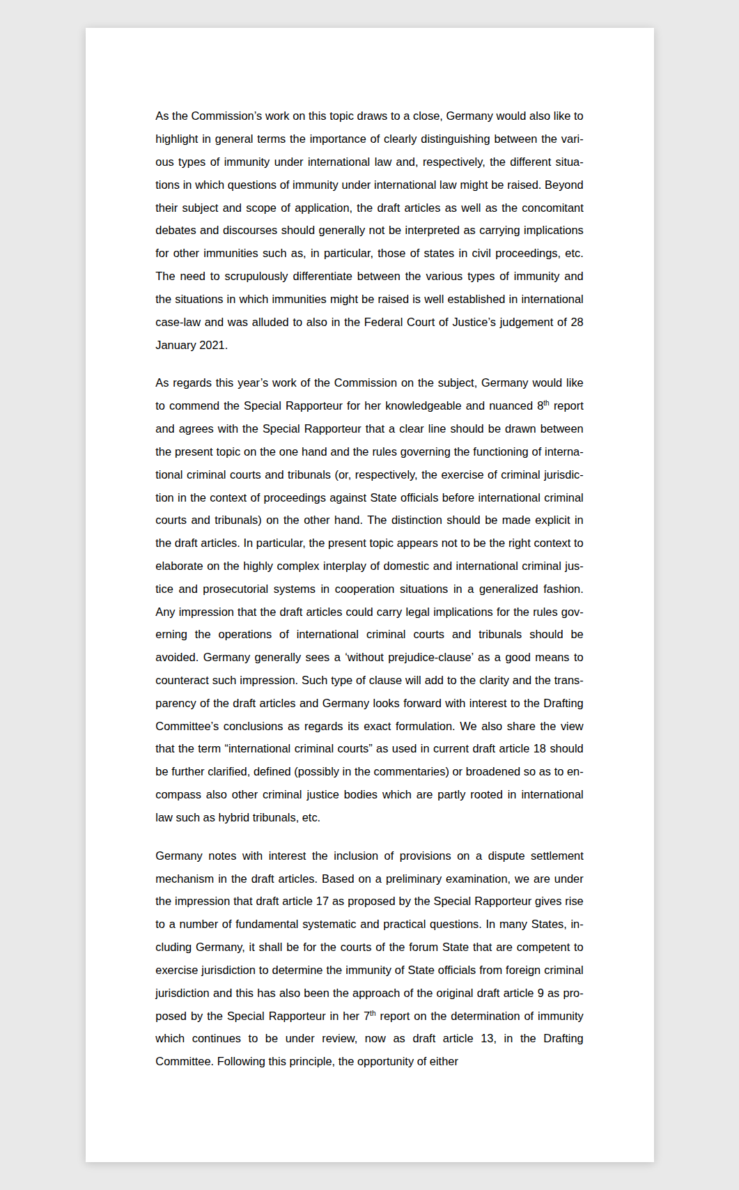As the Commission’s work on this topic draws to a close, Germany would also like to highlight in general terms the importance of clearly distinguishing between the various types of immunity under international law and, respectively, the different situations in which questions of immunity under international law might be raised. Beyond their subject and scope of application, the draft articles as well as the concomitant debates and discourses should generally not be interpreted as carrying implications for other immunities such as, in particular, those of states in civil proceedings, etc. The need to scrupulously differentiate between the various types of immunity and the situations in which immunities might be raised is well established in international case-law and was alluded to also in the Federal Court of Justice’s judgement of 28 January 2021.
As regards this year’s work of the Commission on the subject, Germany would like to commend the Special Rapporteur for her knowledgeable and nuanced 8th report and agrees with the Special Rapporteur that a clear line should be drawn between the present topic on the one hand and the rules governing the functioning of international criminal courts and tribunals (or, respectively, the exercise of criminal jurisdiction in the context of proceedings against State officials before international criminal courts and tribunals) on the other hand. The distinction should be made explicit in the draft articles. In particular, the present topic appears not to be the right context to elaborate on the highly complex interplay of domestic and international criminal justice and prosecutorial systems in cooperation situations in a generalized fashion. Any impression that the draft articles could carry legal implications for the rules governing the operations of international criminal courts and tribunals should be avoided. Germany generally sees a ‘without prejudice-clause’ as a good means to counteract such impression. Such type of clause will add to the clarity and the transparency of the draft articles and Germany looks forward with interest to the Drafting Committee’s conclusions as regards its exact formulation. We also share the view that the term “international criminal courts” as used in current draft article 18 should be further clarified, defined (possibly in the commentaries) or broadened so as to encompass also other criminal justice bodies which are partly rooted in international law such as hybrid tribunals, etc.
Germany notes with interest the inclusion of provisions on a dispute settlement mechanism in the draft articles. Based on a preliminary examination, we are under the impression that draft article 17 as proposed by the Special Rapporteur gives rise to a number of fundamental systematic and practical questions. In many States, including Germany, it shall be for the courts of the forum State that are competent to exercise jurisdiction to determine the immunity of State officials from foreign criminal jurisdiction and this has also been the approach of the original draft article 9 as proposed by the Special Rapporteur in her 7th report on the determination of immunity which continues to be under review, now as draft article 13, in the Drafting Committee. Following this principle, the opportunity of either